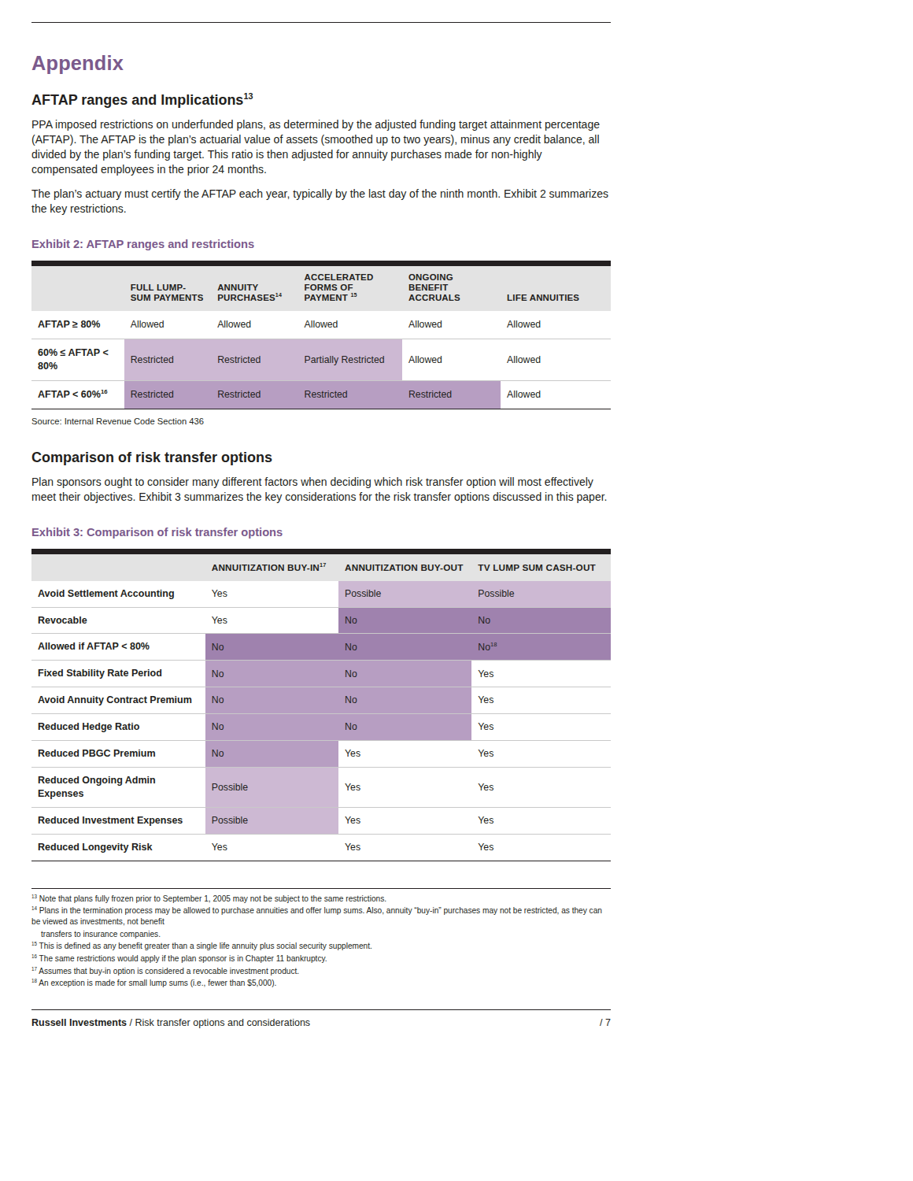Appendix
AFTAP ranges and Implications13
PPA imposed restrictions on underfunded plans, as determined by the adjusted funding target attainment percentage (AFTAP). The AFTAP is the plan’s actuarial value of assets (smoothed up to two years), minus any credit balance, all divided by the plan’s funding target. This ratio is then adjusted for annuity purchases made for non-highly compensated employees in the prior 24 months.
The plan’s actuary must certify the AFTAP each year, typically by the last day of the ninth month. Exhibit 2 summarizes the key restrictions.
Exhibit 2: AFTAP ranges and restrictions
| | Full lump-sum payments | Annuity purchases 14 | Accelerated forms of payment 15 | Ongoing benefit accruals | Life annuities |
| --- | --- | --- | --- | --- | --- |
| AFTAP ≥ 80% | Allowed | Allowed | Allowed | Allowed | Allowed |
| 60% ≤ AFTAP < 80% | Restricted | Restricted | Partially Restricted | Allowed | Allowed |
| AFTAP < 60% 16 | Restricted | Restricted | Restricted | Restricted | Allowed |
Source: Internal Revenue Code Section 436
Comparison of risk transfer options
Plan sponsors ought to consider many different factors when deciding which risk transfer option will most effectively meet their objectives. Exhibit 3 summarizes the key considerations for the risk transfer options discussed in this paper.
Exhibit 3: Comparison of risk transfer options
| | Annuitization buy-in 17 | Annuitization buy-out | TV lump sum cash-out |
| --- | --- | --- | --- |
| Avoid Settlement Accounting | Yes | Possible | Possible |
| Revocable | Yes | No | No |
| Allowed if AFTAP < 80% | No | No | No 18 |
| Fixed Stability Rate Period | No | No | Yes |
| Avoid Annuity Contract Premium | No | No | Yes |
| Reduced Hedge Ratio | No | No | Yes |
| Reduced PBGC Premium | No | Yes | Yes |
| Reduced Ongoing Admin Expenses | Possible | Yes | Yes |
| Reduced Investment Expenses | Possible | Yes | Yes |
| Reduced Longevity Risk | Yes | Yes | Yes |
13 Note that plans fully frozen prior to September 1, 2005 may not be subject to the same restrictions.
14 Plans in the termination process may be allowed to purchase annuities and offer lump sums. Also, annuity “buy-in” purchases may not be restricted, as they can be viewed as investments, not benefit
transfers to insurance companies.
15 This is defined as any benefit greater than a single life annuity plus social security supplement.
16 The same restrictions would apply if the plan sponsor is in Chapter 11 bankruptcy.
17 Assumes that buy-in option is considered a revocable investment product.
18 An exception is made for small lump sums (i.e., fewer than $5,000).
Russell Investments / Risk transfer options and considerations
/ 7